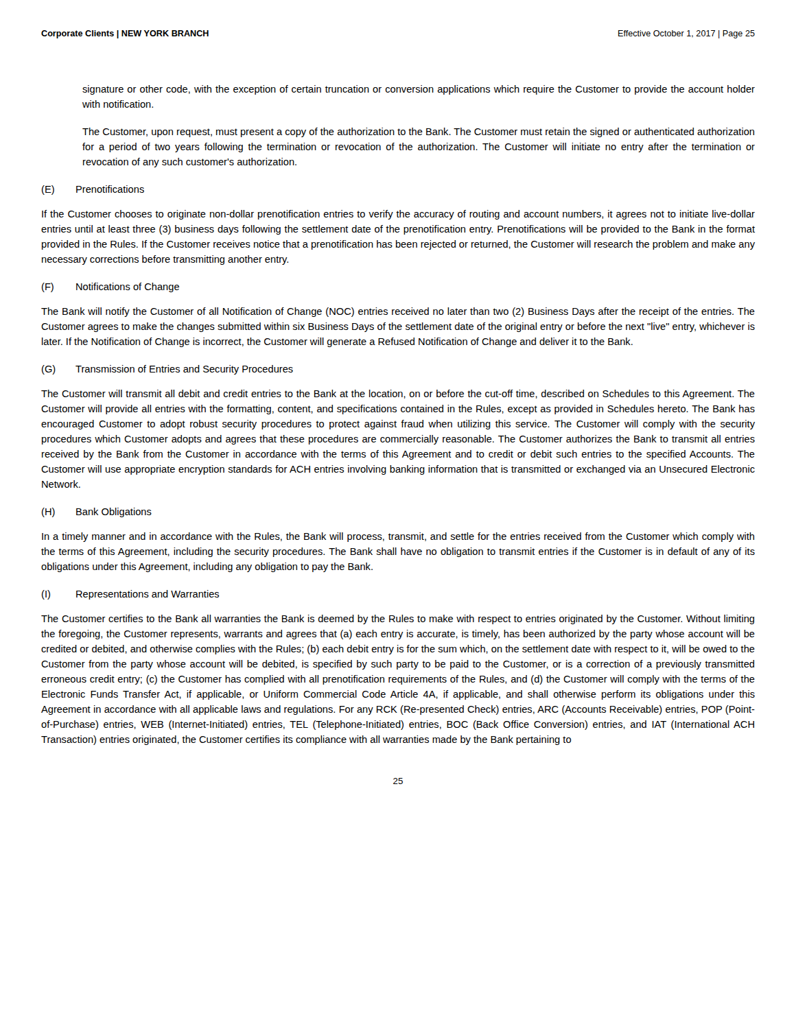Corporate Clients | NEW YORK BRANCH
Effective October 1, 2017 | Page 25
signature or other code, with the exception of certain truncation or conversion applications which require the Customer to provide the account holder with notification.
The Customer, upon request, must present a copy of the authorization to the Bank. The Customer must retain the signed or authenticated authorization for a period of two years following the termination or revocation of the authorization. The Customer will initiate no entry after the termination or revocation of any such customer's authorization.
(E) Prenotifications
If the Customer chooses to originate non-dollar prenotification entries to verify the accuracy of routing and account numbers, it agrees not to initiate live-dollar entries until at least three (3) business days following the settlement date of the prenotification entry. Prenotifications will be provided to the Bank in the format provided in the Rules. If the Customer receives notice that a prenotification has been rejected or returned, the Customer will research the problem and make any necessary corrections before transmitting another entry.
(F) Notifications of Change
The Bank will notify the Customer of all Notification of Change (NOC) entries received no later than two (2) Business Days after the receipt of the entries. The Customer agrees to make the changes submitted within six Business Days of the settlement date of the original entry or before the next "live" entry, whichever is later. If the Notification of Change is incorrect, the Customer will generate a Refused Notification of Change and deliver it to the Bank.
(G) Transmission of Entries and Security Procedures
The Customer will transmit all debit and credit entries to the Bank at the location, on or before the cut-off time, described on Schedules to this Agreement. The Customer will provide all entries with the formatting, content, and specifications contained in the Rules, except as provided in Schedules hereto. The Bank has encouraged Customer to adopt robust security procedures to protect against fraud when utilizing this service. The Customer will comply with the security procedures which Customer adopts and agrees that these procedures are commercially reasonable. The Customer authorizes the Bank to transmit all entries received by the Bank from the Customer in accordance with the terms of this Agreement and to credit or debit such entries to the specified Accounts. The Customer will use appropriate encryption standards for ACH entries involving banking information that is transmitted or exchanged via an Unsecured Electronic Network.
(H) Bank Obligations
In a timely manner and in accordance with the Rules, the Bank will process, transmit, and settle for the entries received from the Customer which comply with the terms of this Agreement, including the security procedures. The Bank shall have no obligation to transmit entries if the Customer is in default of any of its obligations under this Agreement, including any obligation to pay the Bank.
(I) Representations and Warranties
The Customer certifies to the Bank all warranties the Bank is deemed by the Rules to make with respect to entries originated by the Customer. Without limiting the foregoing, the Customer represents, warrants and agrees that (a) each entry is accurate, is timely, has been authorized by the party whose account will be credited or debited, and otherwise complies with the Rules; (b) each debit entry is for the sum which, on the settlement date with respect to it, will be owed to the Customer from the party whose account will be debited, is specified by such party to be paid to the Customer, or is a correction of a previously transmitted erroneous credit entry; (c) the Customer has complied with all prenotification requirements of the Rules, and (d) the Customer will comply with the terms of the Electronic Funds Transfer Act, if applicable, or Uniform Commercial Code Article 4A, if applicable, and shall otherwise perform its obligations under this Agreement in accordance with all applicable laws and regulations. For any RCK (Re-presented Check) entries, ARC (Accounts Receivable) entries, POP (Point-of-Purchase) entries, WEB (Internet-Initiated) entries, TEL (Telephone-Initiated) entries, BOC (Back Office Conversion) entries, and IAT (International ACH Transaction) entries originated, the Customer certifies its compliance with all warranties made by the Bank pertaining to
25